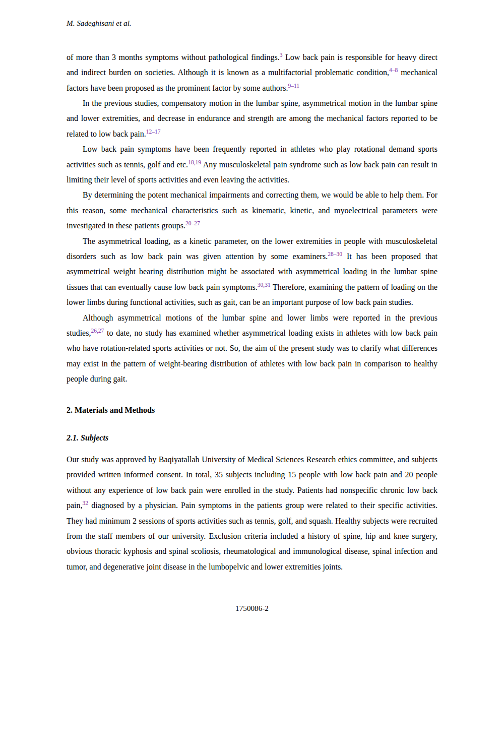M. Sadeghisani et al.
of more than 3 months symptoms without pathological findings.3 Low back pain is responsible for heavy direct and indirect burden on societies. Although it is known as a multifactorial problematic condition,4–8 mechanical factors have been proposed as the prominent factor by some authors.9–11
In the previous studies, compensatory motion in the lumbar spine, asymmetrical motion in the lumbar spine and lower extremities, and decrease in endurance and strength are among the mechanical factors reported to be related to low back pain.12–17
Low back pain symptoms have been frequently reported in athletes who play rotational demand sports activities such as tennis, golf and etc.18,19 Any musculoskeletal pain syndrome such as low back pain can result in limiting their level of sports activities and even leaving the activities.
By determining the potent mechanical impairments and correcting them, we would be able to help them. For this reason, some mechanical characteristics such as kinematic, kinetic, and myoelectrical parameters were investigated in these patients groups.20–27
The asymmetrical loading, as a kinetic parameter, on the lower extremities in people with musculoskeletal disorders such as low back pain was given attention by some examiners.28–30 It has been proposed that asymmetrical weight bearing distribution might be associated with asymmetrical loading in the lumbar spine tissues that can eventually cause low back pain symptoms.30,31 Therefore, examining the pattern of loading on the lower limbs during functional activities, such as gait, can be an important purpose of low back pain studies.
Although asymmetrical motions of the lumbar spine and lower limbs were reported in the previous studies,26,27 to date, no study has examined whether asymmetrical loading exists in athletes with low back pain who have rotation-related sports activities or not. So, the aim of the present study was to clarify what differences may exist in the pattern of weight-bearing distribution of athletes with low back pain in comparison to healthy people during gait.
2. Materials and Methods
2.1. Subjects
Our study was approved by Baqiyatallah University of Medical Sciences Research ethics committee, and subjects provided written informed consent. In total, 35 subjects including 15 people with low back pain and 20 people without any experience of low back pain were enrolled in the study. Patients had nonspecific chronic low back pain,32 diagnosed by a physician. Pain symptoms in the patients group were related to their specific activities. They had minimum 2 sessions of sports activities such as tennis, golf, and squash. Healthy subjects were recruited from the staff members of our university. Exclusion criteria included a history of spine, hip and knee surgery, obvious thoracic kyphosis and spinal scoliosis, rheumatological and immunological disease, spinal infection and tumor, and degenerative joint disease in the lumbopelvic and lower extremities joints.
1750086-2